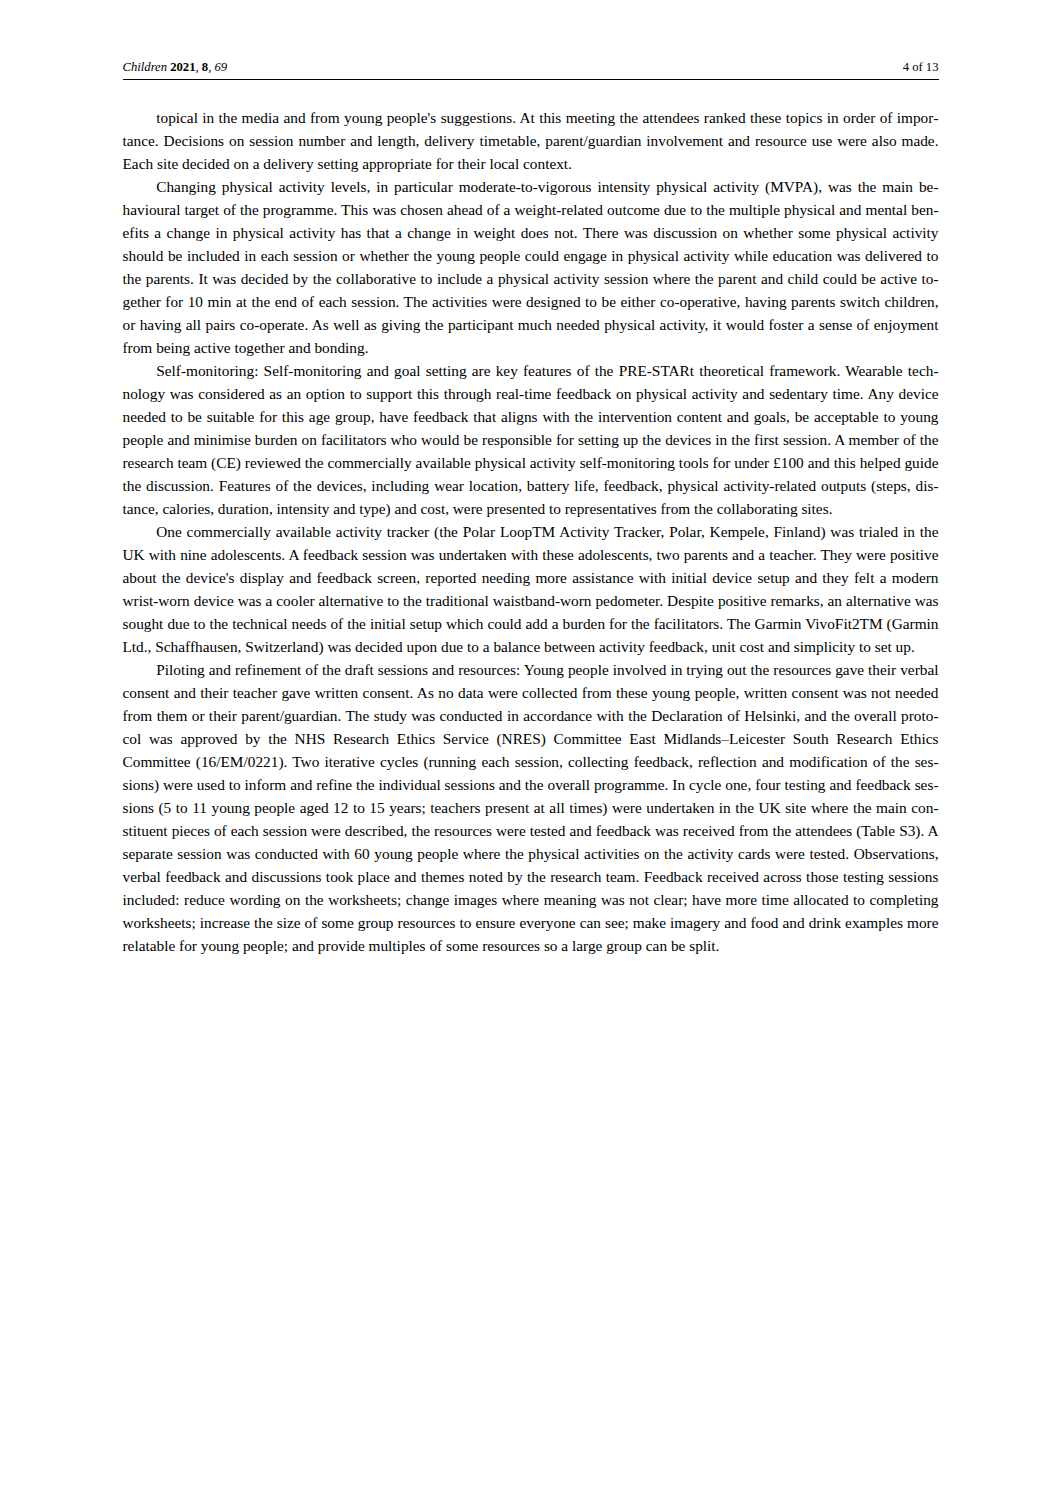Children 2021, 8, 69 4 of 13
topical in the media and from young people's suggestions. At this meeting the attendees ranked these topics in order of importance. Decisions on session number and length, delivery timetable, parent/guardian involvement and resource use were also made. Each site decided on a delivery setting appropriate for their local context.
Changing physical activity levels, in particular moderate-to-vigorous intensity physical activity (MVPA), was the main behavioural target of the programme. This was chosen ahead of a weight-related outcome due to the multiple physical and mental benefits a change in physical activity has that a change in weight does not. There was discussion on whether some physical activity should be included in each session or whether the young people could engage in physical activity while education was delivered to the parents. It was decided by the collaborative to include a physical activity session where the parent and child could be active together for 10 min at the end of each session. The activities were designed to be either co-operative, having parents switch children, or having all pairs co-operate. As well as giving the participant much needed physical activity, it would foster a sense of enjoyment from being active together and bonding.
Self-monitoring: Self-monitoring and goal setting are key features of the PRE-STARt theoretical framework. Wearable technology was considered as an option to support this through real-time feedback on physical activity and sedentary time. Any device needed to be suitable for this age group, have feedback that aligns with the intervention content and goals, be acceptable to young people and minimise burden on facilitators who would be responsible for setting up the devices in the first session. A member of the research team (CE) reviewed the commercially available physical activity self-monitoring tools for under £100 and this helped guide the discussion. Features of the devices, including wear location, battery life, feedback, physical activity-related outputs (steps, distance, calories, duration, intensity and type) and cost, were presented to representatives from the collaborating sites.
One commercially available activity tracker (the Polar LoopTM Activity Tracker, Polar, Kempele, Finland) was trialed in the UK with nine adolescents. A feedback session was undertaken with these adolescents, two parents and a teacher. They were positive about the device's display and feedback screen, reported needing more assistance with initial device setup and they felt a modern wrist-worn device was a cooler alternative to the traditional waistband-worn pedometer. Despite positive remarks, an alternative was sought due to the technical needs of the initial setup which could add a burden for the facilitators. The Garmin VivoFit2TM (Garmin Ltd., Schaffhausen, Switzerland) was decided upon due to a balance between activity feedback, unit cost and simplicity to set up.
Piloting and refinement of the draft sessions and resources: Young people involved in trying out the resources gave their verbal consent and their teacher gave written consent. As no data were collected from these young people, written consent was not needed from them or their parent/guardian. The study was conducted in accordance with the Declaration of Helsinki, and the overall protocol was approved by the NHS Research Ethics Service (NRES) Committee East Midlands–Leicester South Research Ethics Committee (16/EM/0221). Two iterative cycles (running each session, collecting feedback, reflection and modification of the sessions) were used to inform and refine the individual sessions and the overall programme. In cycle one, four testing and feedback sessions (5 to 11 young people aged 12 to 15 years; teachers present at all times) were undertaken in the UK site where the main constituent pieces of each session were described, the resources were tested and feedback was received from the attendees (Table S3). A separate session was conducted with 60 young people where the physical activities on the activity cards were tested. Observations, verbal feedback and discussions took place and themes noted by the research team. Feedback received across those testing sessions included: reduce wording on the worksheets; change images where meaning was not clear; have more time allocated to completing worksheets; increase the size of some group resources to ensure everyone can see; make imagery and food and drink examples more relatable for young people; and provide multiples of some resources so a large group can be split.